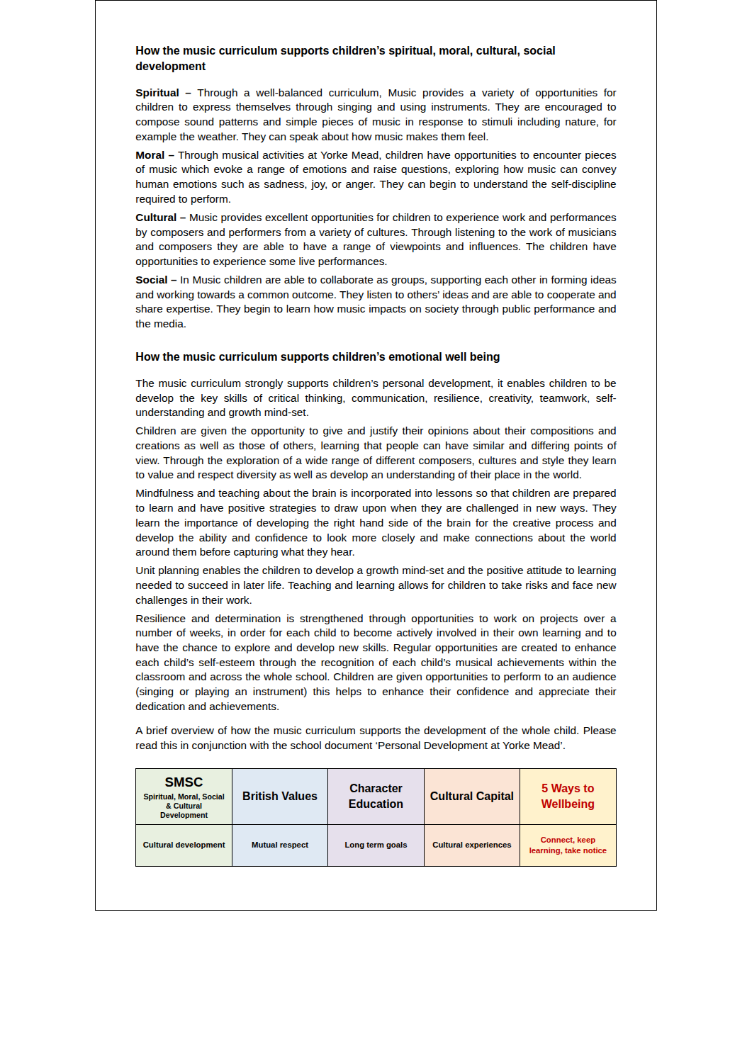How the music curriculum supports children’s spiritual, moral, cultural, social development
Spiritual – Through a well-balanced curriculum, Music provides a variety of opportunities for children to express themselves through singing and using instruments. They are encouraged to compose sound patterns and simple pieces of music in response to stimuli including nature, for example the weather. They can speak about how music makes them feel.
Moral – Through musical activities at Yorke Mead, children have opportunities to encounter pieces of music which evoke a range of emotions and raise questions, exploring how music can convey human emotions such as sadness, joy, or anger. They can begin to understand the self-discipline required to perform.
Cultural – Music provides excellent opportunities for children to experience work and performances by composers and performers from a variety of cultures. Through listening to the work of musicians and composers they are able to have a range of viewpoints and influences. The children have opportunities to experience some live performances.
Social – In Music children are able to collaborate as groups, supporting each other in forming ideas and working towards a common outcome. They listen to others’ ideas and are able to cooperate and share expertise. They begin to learn how music impacts on society through public performance and the media.
How the music curriculum supports children’s emotional well being
The music curriculum strongly supports children’s personal development, it enables children to be develop the key skills of critical thinking, communication, resilience, creativity, teamwork, self-understanding and growth mind-set.
Children are given the opportunity to give and justify their opinions about their compositions and creations as well as those of others, learning that people can have similar and differing points of view. Through the exploration of a wide range of different composers, cultures and style they learn to value and respect diversity as well as develop an understanding of their place in the world.
Mindfulness and teaching about the brain is incorporated into lessons so that children are prepared to learn and have positive strategies to draw upon when they are challenged in new ways. They learn the importance of developing the right hand side of the brain for the creative process and develop the ability and confidence to look more closely and make connections about the world around them before capturing what they hear.
Unit planning enables the children to develop a growth mind-set and the positive attitude to learning needed to succeed in later life. Teaching and learning allows for children to take risks and face new challenges in their work.
Resilience and determination is strengthened through opportunities to work on projects over a number of weeks, in order for each child to become actively involved in their own learning and to have the chance to explore and develop new skills. Regular opportunities are created to enhance each child’s self-esteem through the recognition of each child’s musical achievements within the classroom and across the whole school. Children are given opportunities to perform to an audience (singing or playing an instrument) this helps to enhance their confidence and appreciate their dedication and achievements.
A brief overview of how the music curriculum supports the development of the whole child. Please read this in conjunction with the school document ‘Personal Development at Yorke Mead’.
| SMSC Spiritual, Moral, Social & Cultural Development | British Values | Character Education | Cultural Capital | 5 Ways to Wellbeing |
| --- | --- | --- | --- | --- |
| Cultural development | Mutual respect | Long term goals | Cultural experiences | Connect, keep learning, take notice |